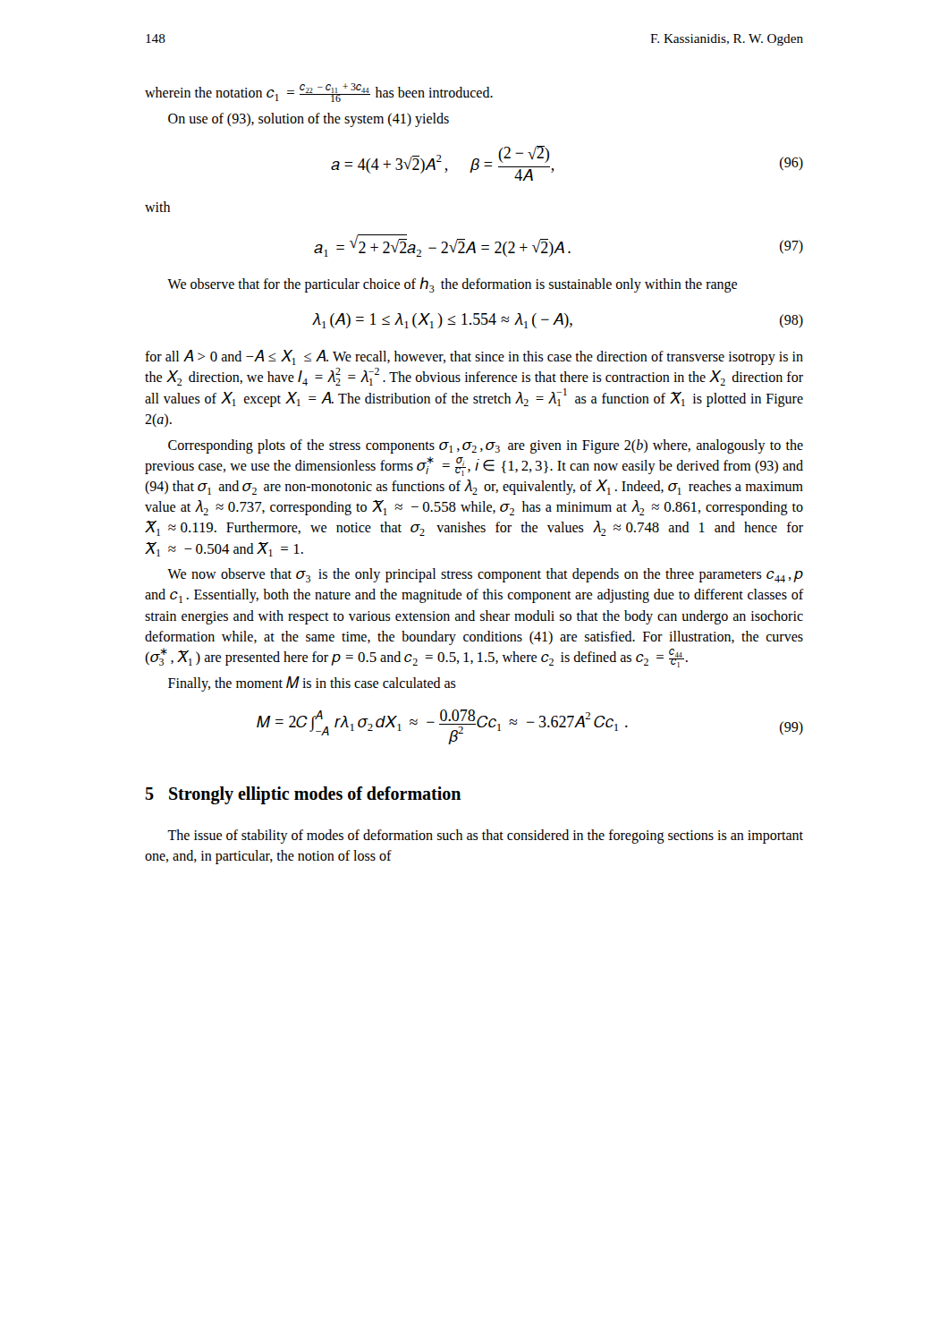148 F. Kassianidis, R. W. Ogden
wherein the notation c1=c22−c11+3c4416 has been introduced.
On use of (93), solution of the system (41) yields
a=4 (4+32) A2 , β= (2−2) 4A ,
(96)
with
a1= 2+22 a2 −22A =2 (2+2) A.
(97)
We observe that for the particular choice of h3 the deformation is sustainable only within the range
λ1(A) =1≤ λ1(X1) ≤1.554≈ λ1(−A) ,
(98)
for all A>0 and −A≤X1≤A. We recall, however, that since in this case the direction of transverse isotropy is in the X2 direction, we have I4=λ22=λ1−2. The obvious inference is that there is contraction in the X2 direction for all values of X1 except X1=A. The distribution of the stretch λ2=λ1−1 as a function of X¯1 is plotted in Figure 2(a).
Corresponding plots of the stress components σ1,σ2,σ3 are given in Figure 2(b) where, analogously to the previous case, we use the dimensionless forms σi∗=σic1, i∈{1,2,3}. It can now easily be derived from (93) and (94) that σ1 and σ2 are non-monotonic as functions of λ2 or, equivalently, of X1. Indeed, σ1 reaches a maximum value at λ2≈0.737, corresponding to X¯1≈−0.558 while, σ2 has a minimum at λ2≈0.861, corresponding to X¯1≈0.119. Furthermore, we notice that σ2 vanishes for the values λ2≈0.748 and 1 and hence for X¯1≈−0.504 and X¯1=1.
We now observe that σ3 is the only principal stress component that depends on the three parameters c44,p and c1. Essentially, both the nature and the magnitude of this component are adjusting due to different classes of strain energies and with respect to various extension and shear moduli so that the body can undergo an isochoric deformation while, at the same time, the boundary conditions (41) are satisfied. For illustration, the curves (σ3∗,X¯1) are presented here for p=0.5 and c2=0.5,1,1.5, where c2 is defined as c2=c44c1.
Finally, the moment M is in this case calculated as
M=2C ∫−AA rλ1σ2dX1 ≈ −0.078β2 Cc1 ≈−3.627A2Cc1.
(99)
5 Strongly elliptic modes of deformation
The issue of stability of modes of deformation such as that considered in the foregoing sections is an important one, and, in particular, the notion of loss of